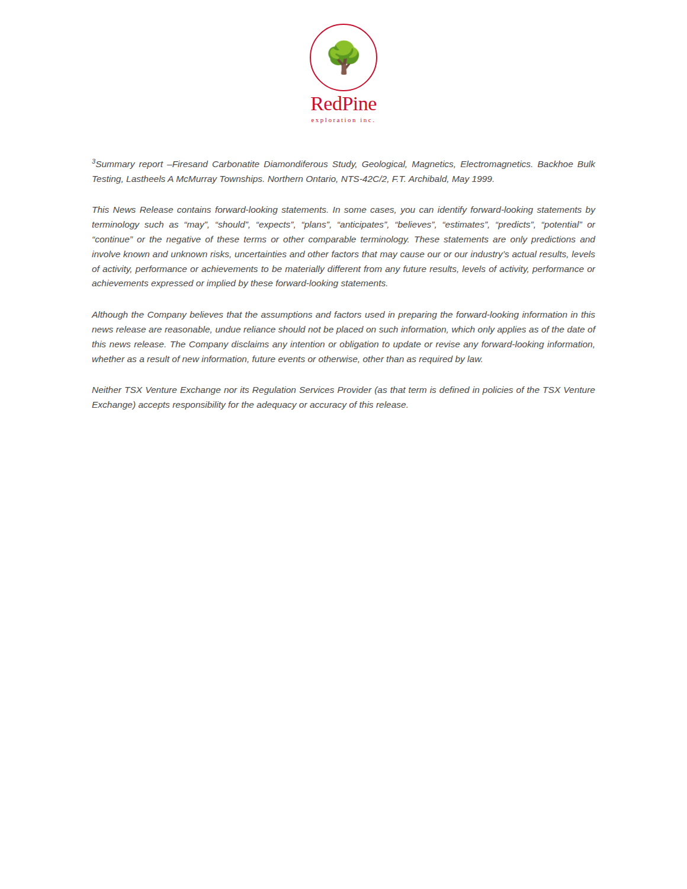🌳
RedPine
exploration inc.
3Summary report –Firesand Carbonatite Diamondiferous Study, Geological, Magnetics, Electromagnetics. Backhoe Bulk Testing, Lastheels A McMurray Townships. Northern Ontario, NTS-42C/2, F.T. Archibald, May 1999.
This News Release contains forward-looking statements. In some cases, you can identify forward-looking statements by terminology such as “may”, “should”, “expects”, “plans”, “anticipates”, “believes”, “estimates”, “predicts”, “potential” or “continue” or the negative of these terms or other comparable terminology. These statements are only predictions and involve known and unknown risks, uncertainties and other factors that may cause our or our industry’s actual results, levels of activity, performance or achievements to be materially different from any future results, levels of activity, performance or achievements expressed or implied by these forward-looking statements.
Although the Company believes that the assumptions and factors used in preparing the forward-looking information in this news release are reasonable, undue reliance should not be placed on such information, which only applies as of the date of this news release. The Company disclaims any intention or obligation to update or revise any forward-looking information, whether as a result of new information, future events or otherwise, other than as required by law.
Neither TSX Venture Exchange nor its Regulation Services Provider (as that term is defined in policies of the TSX Venture Exchange) accepts responsibility for the adequacy or accuracy of this release.